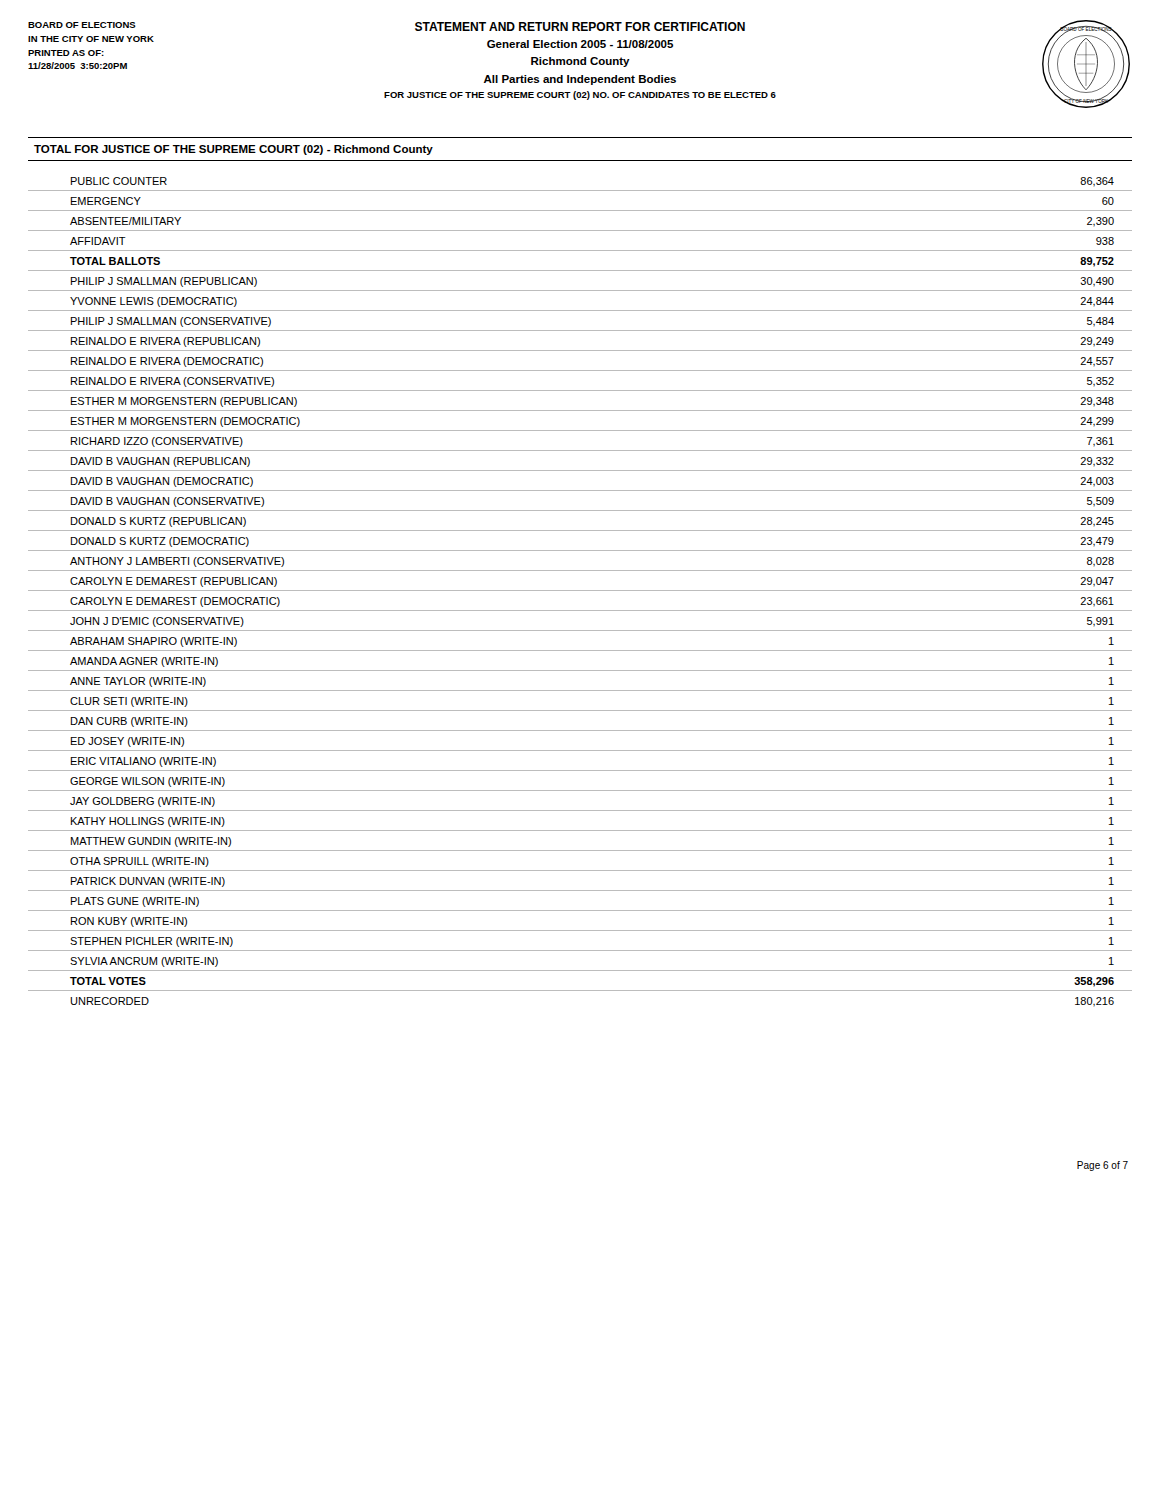BOARD OF ELECTIONS
IN THE CITY OF NEW YORK
PRINTED AS OF:
11/28/2005 3:50:20PM
STATEMENT AND RETURN REPORT FOR CERTIFICATION
General Election 2005 - 11/08/2005
Richmond County
All Parties and Independent Bodies
FOR JUSTICE OF THE SUPREME COURT (02) NO. OF CANDIDATES TO BE ELECTED 6
BOARD OF ELECTIONS CITY OF NEW YORK
TOTAL FOR JUSTICE OF THE SUPREME COURT (02) - Richmond County
| PUBLIC COUNTER | 86,364 |
| EMERGENCY | 60 |
| ABSENTEE/MILITARY | 2,390 |
| AFFIDAVIT | 938 |
| TOTAL BALLOTS | 89,752 |
| PHILIP J SMALLMAN (REPUBLICAN) | 30,490 |
| YVONNE LEWIS (DEMOCRATIC) | 24,844 |
| PHILIP J SMALLMAN (CONSERVATIVE) | 5,484 |
| REINALDO E RIVERA (REPUBLICAN) | 29,249 |
| REINALDO E RIVERA (DEMOCRATIC) | 24,557 |
| REINALDO E RIVERA (CONSERVATIVE) | 5,352 |
| ESTHER M MORGENSTERN (REPUBLICAN) | 29,348 |
| ESTHER M MORGENSTERN (DEMOCRATIC) | 24,299 |
| RICHARD IZZO (CONSERVATIVE) | 7,361 |
| DAVID B VAUGHAN (REPUBLICAN) | 29,332 |
| DAVID B VAUGHAN (DEMOCRATIC) | 24,003 |
| DAVID B VAUGHAN (CONSERVATIVE) | 5,509 |
| DONALD S KURTZ (REPUBLICAN) | 28,245 |
| DONALD S KURTZ (DEMOCRATIC) | 23,479 |
| ANTHONY J LAMBERTI (CONSERVATIVE) | 8,028 |
| CAROLYN E DEMAREST (REPUBLICAN) | 29,047 |
| CAROLYN E DEMAREST (DEMOCRATIC) | 23,661 |
| JOHN J D'EMIC (CONSERVATIVE) | 5,991 |
| ABRAHAM SHAPIRO (WRITE-IN) | 1 |
| AMANDA AGNER (WRITE-IN) | 1 |
| ANNE TAYLOR (WRITE-IN) | 1 |
| CLUR SETI (WRITE-IN) | 1 |
| DAN CURB (WRITE-IN) | 1 |
| ED JOSEY (WRITE-IN) | 1 |
| ERIC VITALIANO (WRITE-IN) | 1 |
| GEORGE WILSON (WRITE-IN) | 1 |
| JAY GOLDBERG (WRITE-IN) | 1 |
| KATHY HOLLINGS (WRITE-IN) | 1 |
| MATTHEW GUNDIN (WRITE-IN) | 1 |
| OTHA SPRUILL (WRITE-IN) | 1 |
| PATRICK DUNVAN (WRITE-IN) | 1 |
| PLATS GUNE (WRITE-IN) | 1 |
| RON KUBY (WRITE-IN) | 1 |
| STEPHEN PICHLER (WRITE-IN) | 1 |
| SYLVIA ANCRUM (WRITE-IN) | 1 |
| TOTAL VOTES | 358,296 |
| UNRECORDED | 180,216 |
Page 6 of 7